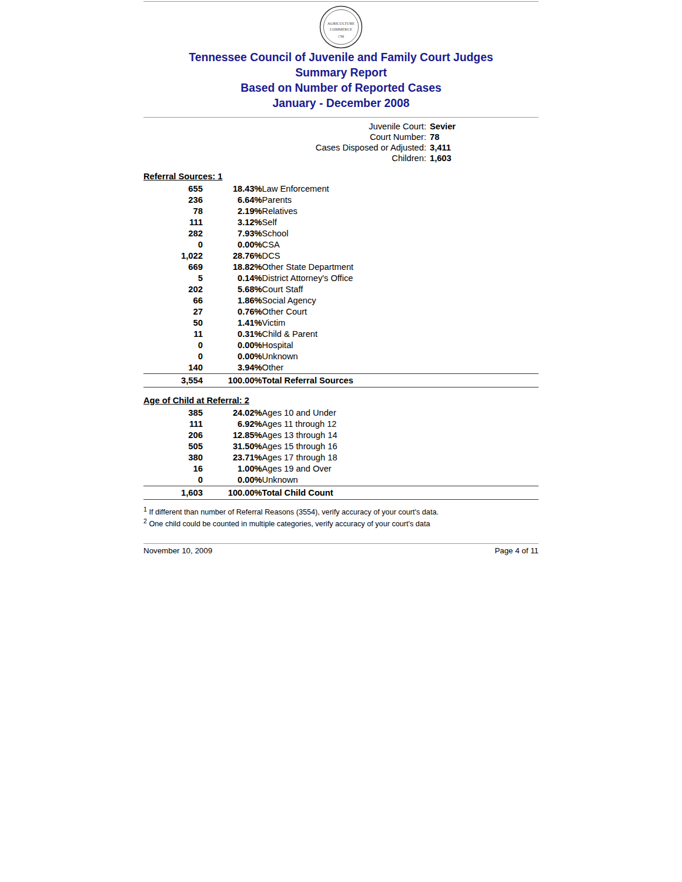Tennessee Council of Juvenile and Family Court Judges
Summary Report
Based on Number of Reported Cases
January - December 2008
| Juvenile Court: | Sevier |
| Court Number: | 78 |
| Cases Disposed or Adjusted: | 3,411 |
| Children: | 1,603 |
Referral Sources: 1
| 655 | 18.43% | Law Enforcement |
| 236 | 6.64% | Parents |
| 78 | 2.19% | Relatives |
| 111 | 3.12% | Self |
| 282 | 7.93% | School |
| 0 | 0.00% | CSA |
| 1,022 | 28.76% | DCS |
| 669 | 18.82% | Other State Department |
| 5 | 0.14% | District Attorney's Office |
| 202 | 5.68% | Court Staff |
| 66 | 1.86% | Social Agency |
| 27 | 0.76% | Other Court |
| 50 | 1.41% | Victim |
| 11 | 0.31% | Child & Parent |
| 0 | 0.00% | Hospital |
| 0 | 0.00% | Unknown |
| 140 | 3.94% | Other |
| 3,554 | 100.00% | Total Referral Sources |
Age of Child at Referral: 2
| 385 | 24.02% | Ages 10 and Under |
| 111 | 6.92% | Ages 11 through 12 |
| 206 | 12.85% | Ages 13 through 14 |
| 505 | 31.50% | Ages 15 through 16 |
| 380 | 23.71% | Ages 17 through 18 |
| 16 | 1.00% | Ages 19 and Over |
| 0 | 0.00% | Unknown |
| 1,603 | 100.00% | Total Child Count |
1 If different than number of Referral Reasons (3554), verify accuracy of your court's data.
2 One child could be counted in multiple categories, verify accuracy of your court's data
November 10, 2009 Page 4 of 11